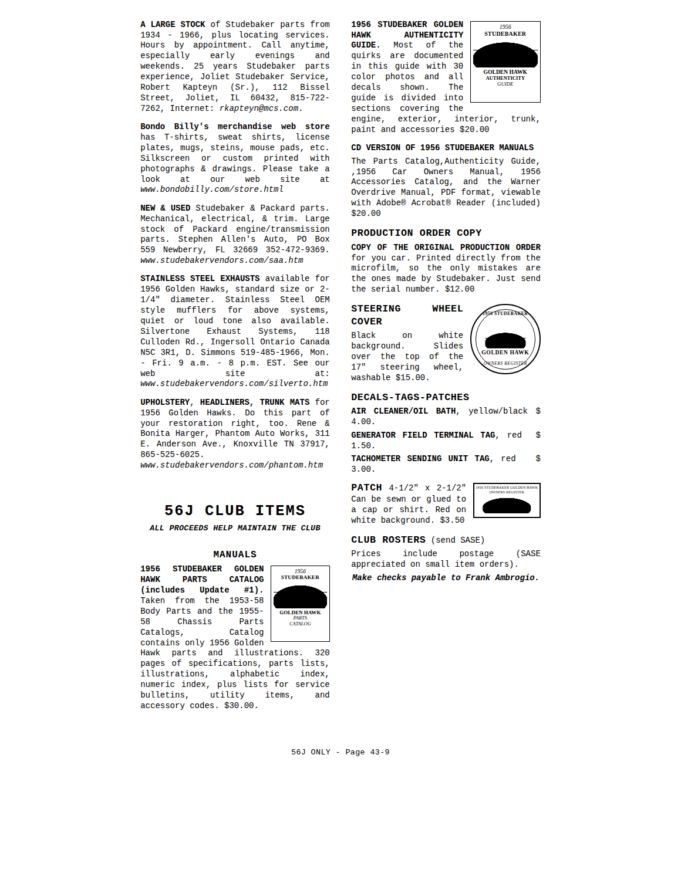A LARGE STOCK of Studebaker parts from 1934 - 1966, plus locating services. Hours by appointment. Call anytime, especially early evenings and weekends. 25 years Studebaker parts experience, Joliet Studebaker Service, Robert Kapteyn (Sr.), 112 Bissel Street, Joliet, IL 60432, 815-722-7262, Internet: rkapteyn@mcs.com.
Bondo Billy's merchandise web store has T-shirts, sweat shirts, license plates, mugs, steins, mouse pads, etc. Silkscreen or custom printed with photographs & drawings. Please take a look at our web site at www.bondobilly.com/store.html
NEW & USED Studebaker & Packard parts. Mechanical, electrical, & trim. Large stock of Packard engine/transmission parts. Stephen Allen's Auto, PO Box 559 Newberry, FL 32669 352-472-9369. www.studebakervendors.com/saa.htm
STAINLESS STEEL EXHAUSTS available for 1956 Golden Hawks, standard size or 2-1/4" diameter. Stainless Steel OEM style mufflers for above systems, quiet or loud tone also available. Silvertone Exhaust Systems, 118 Culloden Rd., Ingersoll Ontario Canada N5C 3R1, D. Simmons 519-485-1966, Mon. - Fri. 9 a.m. - 8 p.m. EST. See our web site at: www.studebakervendors.com/silverto.htm
UPHOLSTERY, HEADLINERS, TRUNK MATS for 1956 Golden Hawks. Do this part of your restoration right, too. Rene & Bonita Harger, Phantom Auto Works, 311 E. Anderson Ave., Knoxville TN 37917, 865-525-6025. www.studebakervendors.com/phantom.htm
56J CLUB ITEMS
ALL PROCEEDS HELP MAINTAIN THE CLUB
MANUALS
1956
STUDEBAKER
GOLDEN HAWK
PARTS
CATALOG
1956 STUDEBAKER GOLDEN HAWK PARTS CATALOG (includes Update #1). Taken from the 1953-58 Body Parts and the 1955-58 Chassis Parts Catalogs, Catalog contains only 1956 Golden Hawk parts and illustrations. 320 pages of specifications, parts lists, illustrations, alphabetic index, numeric index, plus lists for service bulletins, utility items, and accessory codes. $30.00.
1956
STUDEBAKER
GOLDEN HAWK
AUTHENTICITY
GUIDE
1956 STUDEBAKER GOLDEN HAWK AUTHENTICITY GUIDE. Most of the quirks are documented in this guide with 30 color photos and all decals shown. The guide is divided into sections covering the engine, exterior, interior, trunk, paint and accessories $20.00
CD VERSION OF 1956 STUDEBAKER MANUALS
The Parts Catalog,Authenticity Guide, ,1956 Car Owners Manual, 1956 Accessories Catalog, and the Warner Overdrive Manual, PDF format, viewable with Adobe® Acrobat® Reader (included) $20.00
PRODUCTION ORDER COPY
COPY OF THE ORIGINAL PRODUCTION ORDER for you car. Printed directly from the microfilm, so the only mistakes are the ones made by Studebaker. Just send the serial number. $12.00
1956 STUDEBAKER
GOLDEN HAWK
OWNERS REGISTER
STEERING WHEEL COVER
Black on white background. Slides over the top of the 17" steering wheel, washable $15.00.
DECALS-TAGS-PATCHES
AIR CLEANER/OIL BATH, yellow/black $ 4.00.
GENERATOR FIELD TERMINAL TAG, red $ 1.50.
TACHOMETER SENDING UNIT TAG, red $ 3.00.
1956 STUDEBAKER GOLDEN HAWK OWNERS REGISTER
PATCH 4-1/2" x 2-1/2" Can be sewn or glued to a cap or shirt. Red on white background. $3.50
CLUB ROSTERS (send SASE)
Prices include postage (SASE appreciated on small item orders).
Make checks payable to Frank Ambrogio.
56J ONLY - Page 43-9